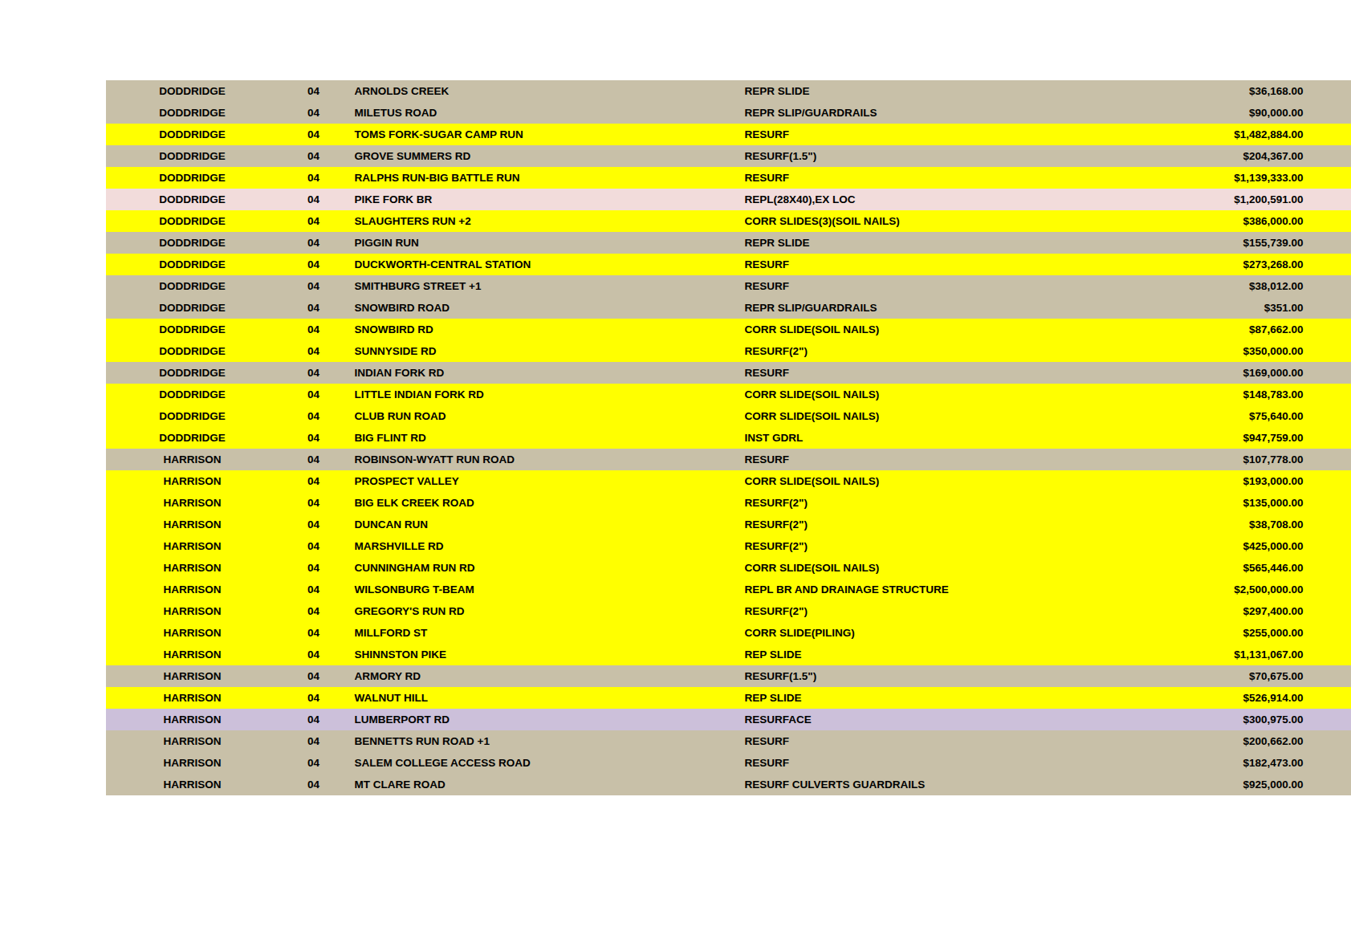| DODDRIDGE | 04 | ARNOLDS CREEK | REPR SLIDE | $36,168.00 |
| DODDRIDGE | 04 | MILETUS ROAD | REPR SLIP/GUARDRAILS | $90,000.00 |
| DODDRIDGE | 04 | TOMS FORK-SUGAR CAMP RUN | RESURF | $1,482,884.00 |
| DODDRIDGE | 04 | GROVE SUMMERS RD | RESURF(1.5") | $204,367.00 |
| DODDRIDGE | 04 | RALPHS RUN-BIG BATTLE RUN | RESURF | $1,139,333.00 |
| DODDRIDGE | 04 | PIKE FORK BR | REPL(28X40),EX LOC | $1,200,591.00 |
| DODDRIDGE | 04 | SLAUGHTERS RUN +2 | CORR SLIDES(3)(SOIL NAILS) | $386,000.00 |
| DODDRIDGE | 04 | PIGGIN RUN | REPR SLIDE | $155,739.00 |
| DODDRIDGE | 04 | DUCKWORTH-CENTRAL STATION | RESURF | $273,268.00 |
| DODDRIDGE | 04 | SMITHBURG STREET +1 | RESURF | $38,012.00 |
| DODDRIDGE | 04 | SNOWBIRD ROAD | REPR SLIP/GUARDRAILS | $351.00 |
| DODDRIDGE | 04 | SNOWBIRD RD | CORR SLIDE(SOIL NAILS) | $87,662.00 |
| DODDRIDGE | 04 | SUNNYSIDE RD | RESURF(2") | $350,000.00 |
| DODDRIDGE | 04 | INDIAN FORK RD | RESURF | $169,000.00 |
| DODDRIDGE | 04 | LITTLE INDIAN FORK RD | CORR SLIDE(SOIL NAILS) | $148,783.00 |
| DODDRIDGE | 04 | CLUB RUN ROAD | CORR SLIDE(SOIL NAILS) | $75,640.00 |
| DODDRIDGE | 04 | BIG FLINT RD | INST GDRL | $947,759.00 |
| HARRISON | 04 | ROBINSON-WYATT RUN ROAD | RESURF | $107,778.00 |
| HARRISON | 04 | PROSPECT VALLEY | CORR SLIDE(SOIL NAILS) | $193,000.00 |
| HARRISON | 04 | BIG ELK CREEK ROAD | RESURF(2") | $135,000.00 |
| HARRISON | 04 | DUNCAN RUN | RESURF(2") | $38,708.00 |
| HARRISON | 04 | MARSHVILLE RD | RESURF(2") | $425,000.00 |
| HARRISON | 04 | CUNNINGHAM RUN RD | CORR SLIDE(SOIL NAILS) | $565,446.00 |
| HARRISON | 04 | WILSONBURG T-BEAM | REPL BR AND DRAINAGE STRUCTURE | $2,500,000.00 |
| HARRISON | 04 | GREGORY'S RUN RD | RESURF(2") | $297,400.00 |
| HARRISON | 04 | MILLFORD ST | CORR SLIDE(PILING) | $255,000.00 |
| HARRISON | 04 | SHINNSTON PIKE | REP SLIDE | $1,131,067.00 |
| HARRISON | 04 | ARMORY RD | RESURF(1.5") | $70,675.00 |
| HARRISON | 04 | WALNUT HILL | REP SLIDE | $526,914.00 |
| HARRISON | 04 | LUMBERPORT RD | RESURFACE | $300,975.00 |
| HARRISON | 04 | BENNETTS RUN ROAD +1 | RESURF | $200,662.00 |
| HARRISON | 04 | SALEM COLLEGE ACCESS ROAD | RESURF | $182,473.00 |
| HARRISON | 04 | MT CLARE ROAD | RESURF CULVERTS GUARDRAILS | $925,000.00 |